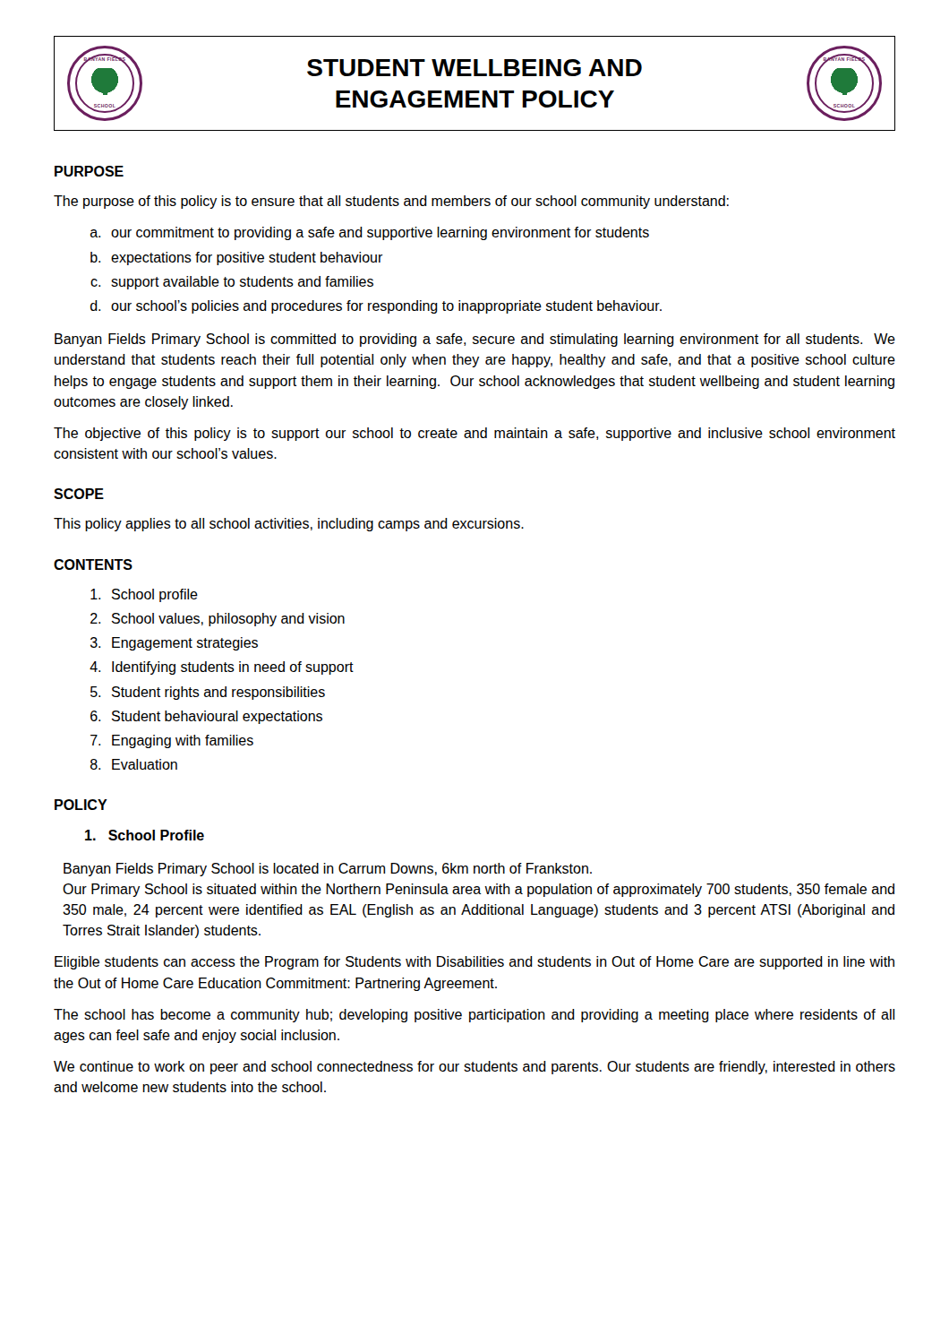Banyan Fields School
STUDENT WELLBEING AND
ENGAGEMENT POLICY
Banyan Fields School
PURPOSE
The purpose of this policy is to ensure that all students and members of our school community understand:
our commitment to providing a safe and supportive learning environment for students
expectations for positive student behaviour
support available to students and families
our school’s policies and procedures for responding to inappropriate student behaviour.
Banyan Fields Primary School is committed to providing a safe, secure and stimulating learning environment for all students. We understand that students reach their full potential only when they are happy, healthy and safe, and that a positive school culture helps to engage students and support them in their learning. Our school acknowledges that student wellbeing and student learning outcomes are closely linked.
The objective of this policy is to support our school to create and maintain a safe, supportive and inclusive school environment consistent with our school’s values.
SCOPE
This policy applies to all school activities, including camps and excursions.
CONTENTS
School profile
School values, philosophy and vision
Engagement strategies
Identifying students in need of support
Student rights and responsibilities
Student behavioural expectations
Engaging with families
Evaluation
POLICY
1. School Profile
Banyan Fields Primary School is located in Carrum Downs, 6km north of Frankston.
Our Primary School is situated within the Northern Peninsula area with a population of approximately 700 students, 350 female and 350 male, 24 percent were identified as EAL (English as an Additional Language) students and 3 percent ATSI (Aboriginal and Torres Strait Islander) students.
Eligible students can access the Program for Students with Disabilities and students in Out of Home Care are supported in line with the Out of Home Care Education Commitment: Partnering Agreement.
The school has become a community hub; developing positive participation and providing a meeting place where residents of all ages can feel safe and enjoy social inclusion.
We continue to work on peer and school connectedness for our students and parents. Our students are friendly, interested in others and welcome new students into the school.